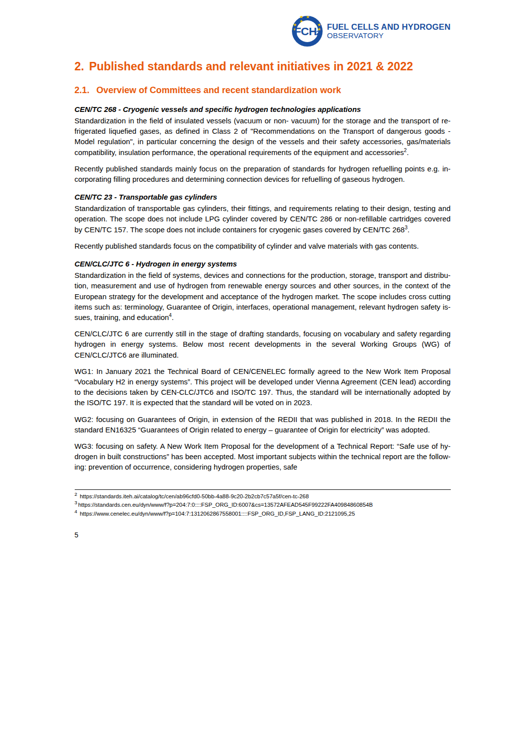★ ★ ★
★
★
★
★
FCH2
FUEL CELLS AND HYDROGEN
OBSERVATORY
2. Published standards and relevant initiatives in 2021 & 2022
2.1. Overview of Committees and recent standardization work
CEN/TC 268 - Cryogenic vessels and specific hydrogen technologies applications
Standardization in the field of insulated vessels (vacuum or non- vacuum) for the storage and the transport of refrigerated liquefied gases, as defined in Class 2 of "Recommendations on the Transport of dangerous goods - Model regulation", in particular concerning the design of the vessels and their safety accessories, gas/materials compatibility, insulation performance, the operational requirements of the equipment and accessories2.
Recently published standards mainly focus on the preparation of standards for hydrogen refuelling points e.g. incorporating filling procedures and determining connection devices for refuelling of gaseous hydrogen.
CEN/TC 23 - Transportable gas cylinders
Standardization of transportable gas cylinders, their fittings, and requirements relating to their design, testing and operation. The scope does not include LPG cylinder covered by CEN/TC 286 or non-refillable cartridges covered by CEN/TC 157. The scope does not include containers for cryogenic gases covered by CEN/TC 2683.
Recently published standards focus on the compatibility of cylinder and valve materials with gas contents.
CEN/CLC/JTC 6 - Hydrogen in energy systems
Standardization in the field of systems, devices and connections for the production, storage, transport and distribution, measurement and use of hydrogen from renewable energy sources and other sources, in the context of the European strategy for the development and acceptance of the hydrogen market. The scope includes cross cutting items such as: terminology, Guarantee of Origin, interfaces, operational management, relevant hydrogen safety issues, training, and education4.
CEN/CLC/JTC 6 are currently still in the stage of drafting standards, focusing on vocabulary and safety regarding hydrogen in energy systems. Below most recent developments in the several Working Groups (WG) of CEN/CLC/JTC6 are illuminated.
WG1: In January 2021 the Technical Board of CEN/CENELEC formally agreed to the New Work Item Proposal “Vocabulary H2 in energy systems”. This project will be developed under Vienna Agreement (CEN lead) according to the decisions taken by CEN-CLC/JTC6 and ISO/TC 197. Thus, the standard will be internationally adopted by the ISO/TC 197. It is expected that the standard will be voted on in 2023.
WG2: focusing on Guarantees of Origin, in extension of the REDII that was published in 2018. In the REDII the standard EN16325 “Guarantees of Origin related to energy – guarantee of Origin for electricity” was adopted.
WG3: focusing on safety. A New Work Item Proposal for the development of a Technical Report: “Safe use of hydrogen in built constructions” has been accepted. Most important subjects within the technical report are the following: prevention of occurrence, considering hydrogen properties, safe
2 https://standards.iteh.ai/catalog/tc/cen/ab96cfd0-50bb-4a88-9c20-2b2cb7c57a5f/cen-tc-268
3https://standards.cen.eu/dyn/www/f?p=204:7:0::::FSP_ORG_ID:6007&cs=13572AFEAD545F99222FA40984860854B
4 https://www.cenelec.eu/dyn/www/f?p=104:7:1312062867558001::::FSP_ORG_ID,FSP_LANG_ID:2121095,25
5